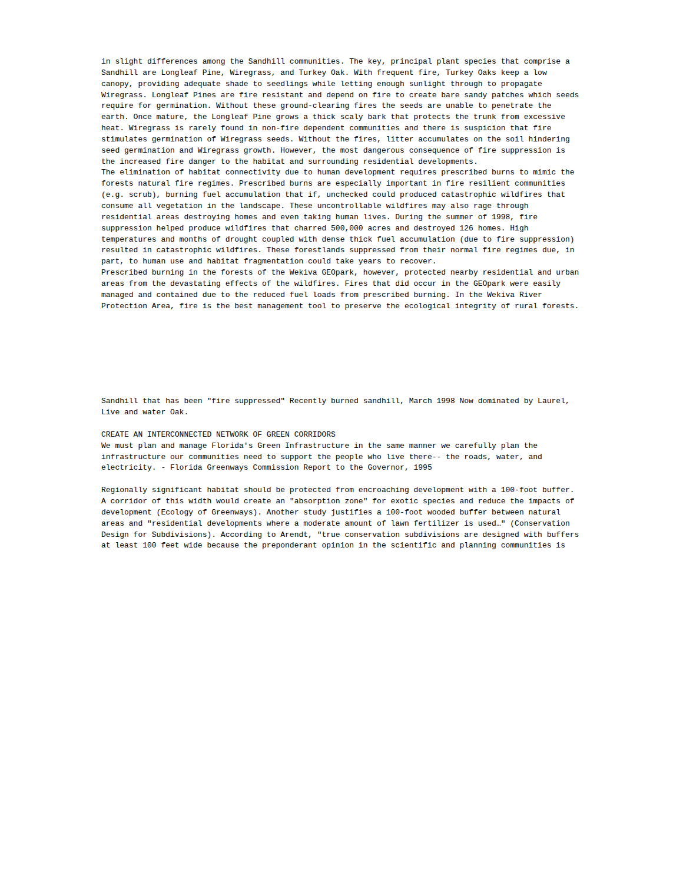in slight differences among the Sandhill communities. The key, principal plant species that comprise a Sandhill are Longleaf Pine, Wiregrass, and Turkey Oak. With frequent fire, Turkey Oaks keep a low canopy, providing adequate shade to seedlings while letting enough sunlight through to propagate Wiregrass. Longleaf Pines are fire resistant and depend on fire to create bare sandy patches which seeds require for germination. Without these ground-clearing fires the seeds are unable to penetrate the earth. Once mature, the Longleaf Pine grows a thick scaly bark that protects the trunk from excessive heat. Wiregrass is rarely found in non-fire dependent communities and there is suspicion that fire stimulates germination of Wiregrass seeds. Without the fires, litter accumulates on the soil hindering seed germination and Wiregrass growth. However, the most dangerous consequence of fire suppression is the increased fire danger to the habitat and surrounding residential developments.
The elimination of habitat connectivity due to human development requires prescribed burns to mimic the forests natural fire regimes. Prescribed burns are especially important in fire resilient communities (e.g. scrub), burning fuel accumulation that if, unchecked could produced catastrophic wildfires that consume all vegetation in the landscape. These uncontrollable wildfires may also rage through residential areas destroying homes and even taking human lives. During the summer of 1998, fire suppression helped produce wildfires that charred 500,000 acres and destroyed 126 homes. High temperatures and months of drought coupled with dense thick fuel accumulation (due to fire suppression) resulted in catastrophic wildfires. These forestlands suppressed from their normal fire regimes due, in part, to human use and habitat fragmentation could take years to recover.
Prescribed burning in the forests of the Wekiva GEOpark, however, protected nearby residential and urban areas from the devastating effects of the wildfires. Fires that did occur in the GEOpark were easily managed and contained due to the reduced fuel loads from prescribed burning. In the Wekiva River Protection Area, fire is the best management tool to preserve the ecological integrity of rural forests.
Sandhill that has been "fire suppressed" Recently burned sandhill, March 1998 Now dominated by Laurel, Live and water Oak.
CREATE AN INTERCONNECTED NETWORK OF GREEN CORRIDORS
We must plan and manage Florida's Green Infrastructure in the same manner we carefully plan the infrastructure our communities need to support the people who live there-- the roads, water, and electricity. - Florida Greenways Commission Report to the Governor, 1995
Regionally significant habitat should be protected from encroaching development with a 100-foot buffer. A corridor of this width would create an "absorption zone" for exotic species and reduce the impacts of development (Ecology of Greenways). Another study justifies a 100-foot wooded buffer between natural areas and "residential developments where a moderate amount of lawn fertilizer is used…" (Conservation Design for Subdivisions). According to Arendt, "true conservation subdivisions are designed with buffers at least 100 feet wide because the preponderant opinion in the scientific and planning communities is